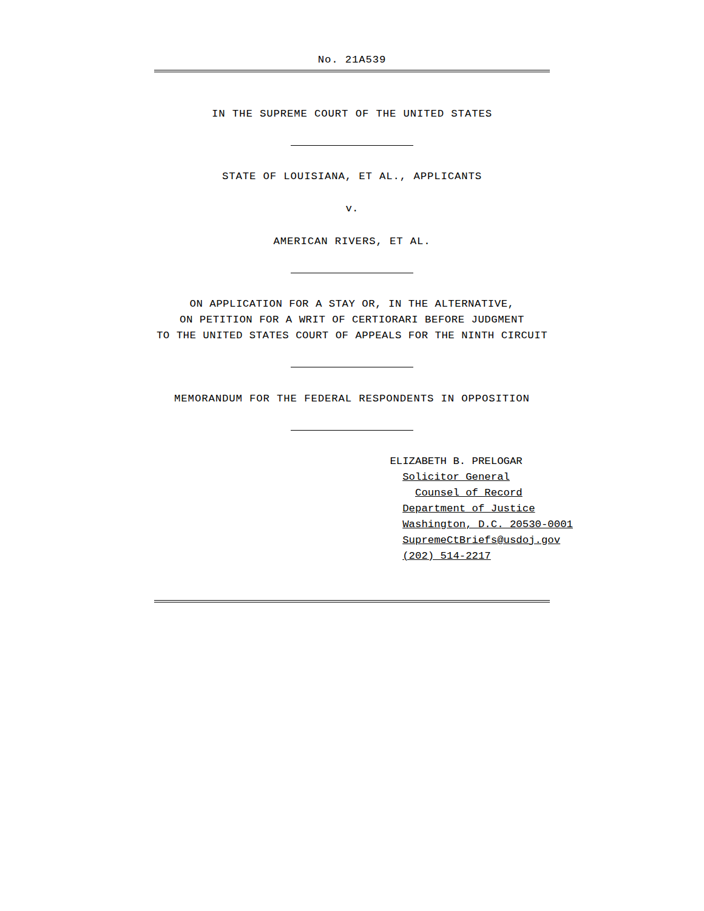No. 21A539
IN THE SUPREME COURT OF THE UNITED STATES
STATE OF LOUISIANA, ET AL., APPLICANTS
v.
AMERICAN RIVERS, ET AL.
ON APPLICATION FOR A STAY OR, IN THE ALTERNATIVE,
ON PETITION FOR A WRIT OF CERTIORARI BEFORE JUDGMENT
TO THE UNITED STATES COURT OF APPEALS FOR THE NINTH CIRCUIT
MEMORANDUM FOR THE FEDERAL RESPONDENTS IN OPPOSITION
ELIZABETH B. PRELOGAR
Solicitor General
Counsel of Record
Department of Justice
Washington, D.C. 20530-0001
SupremeCtBriefs@usdoj.gov
(202) 514-2217